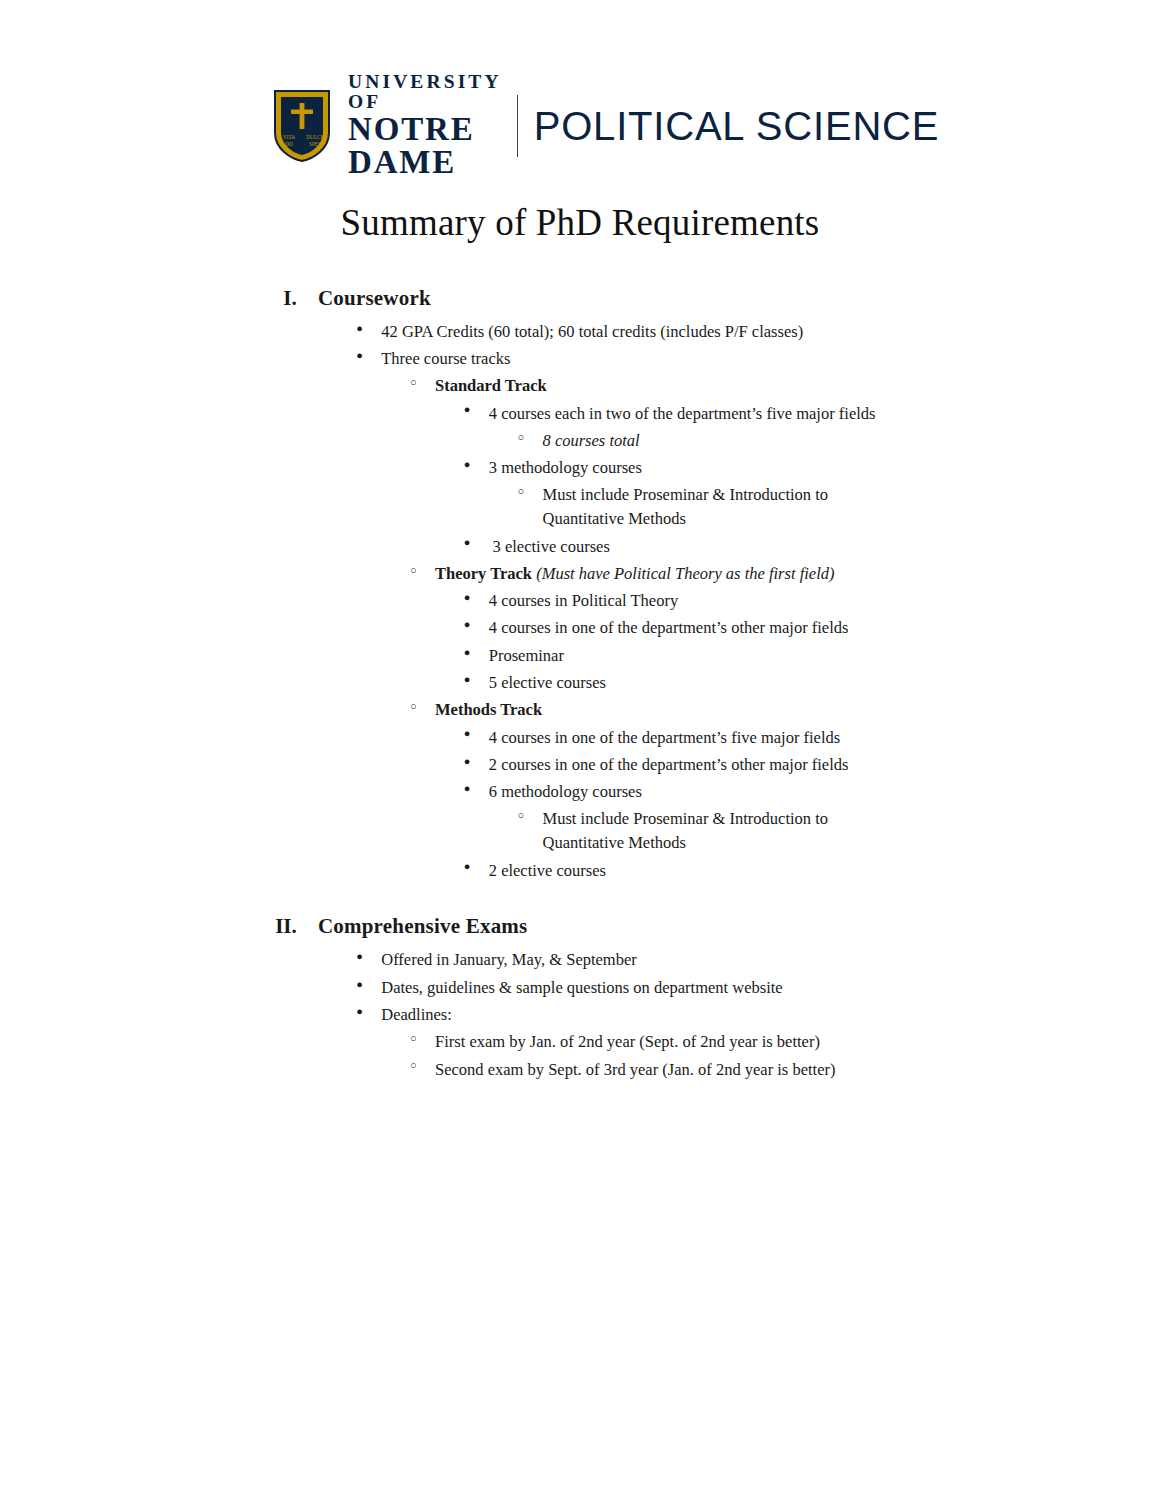VITA DULCE DO SPES
University of
Notre Dame
Political Science
Summary of PhD Requirements
I. Coursework
42 GPA Credits (60 total); 60 total credits (includes P/F classes)
Three course tracks
Standard Track
4 courses each in two of the department’s five major fields
8 courses total
3 methodology courses
Must include Proseminar & Introduction to Quantitative Methods
3 elective courses
Theory Track (Must have Political Theory as the first field)
4 courses in Political Theory
4 courses in one of the department’s other major fields
Proseminar
5 elective courses
Methods Track
4 courses in one of the department’s five major fields
2 courses in one of the department’s other major fields
6 methodology courses
Must include Proseminar & Introduction to Quantitative Methods
2 elective courses
II. Comprehensive Exams
Offered in January, May, & September
Dates, guidelines & sample questions on department website
Deadlines:
First exam by Jan. of 2nd year (Sept. of 2nd year is better)
Second exam by Sept. of 3rd year (Jan. of 2nd year is better)